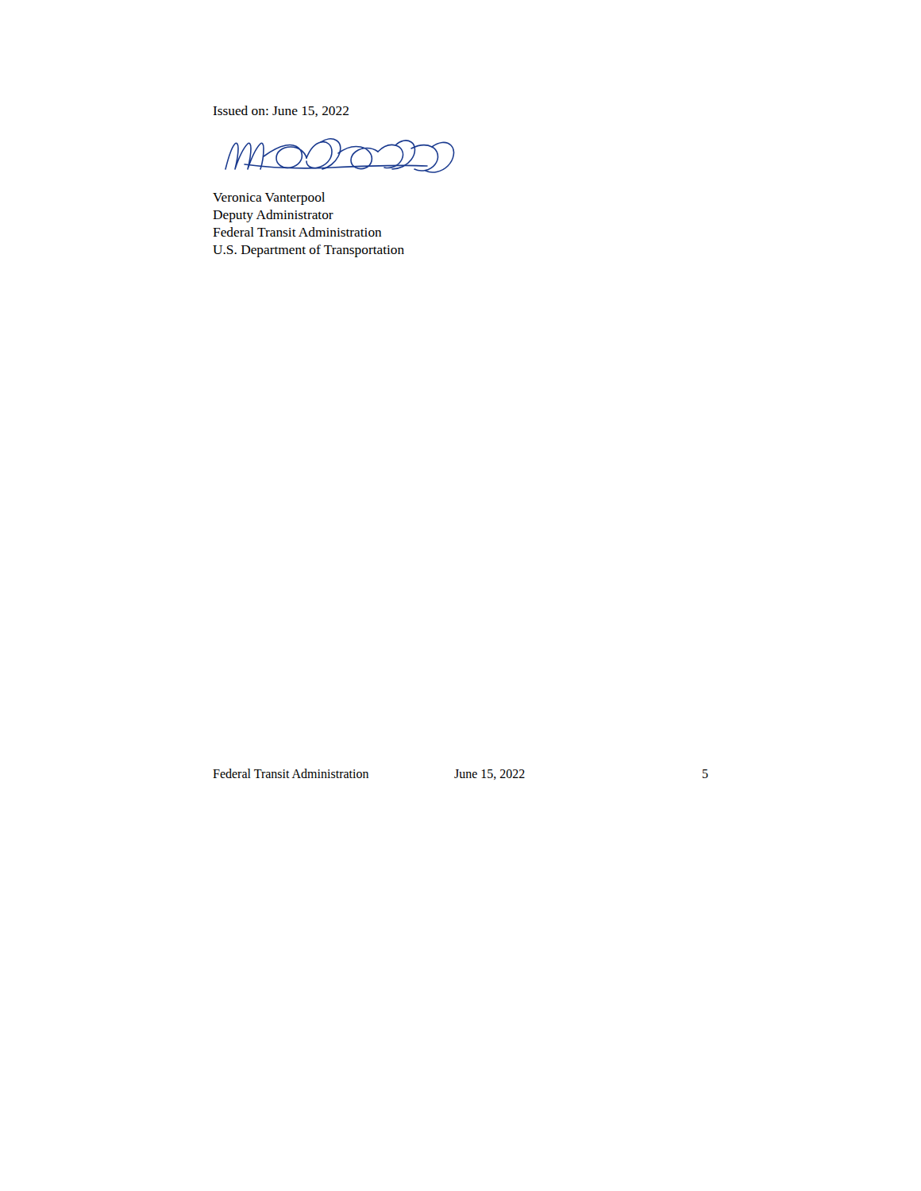Issued on: June 15, 2022
Veronica Vanterpool
Deputy Administrator
Federal Transit Administration
U.S. Department of Transportation
Federal Transit Administration June 15, 2022 5